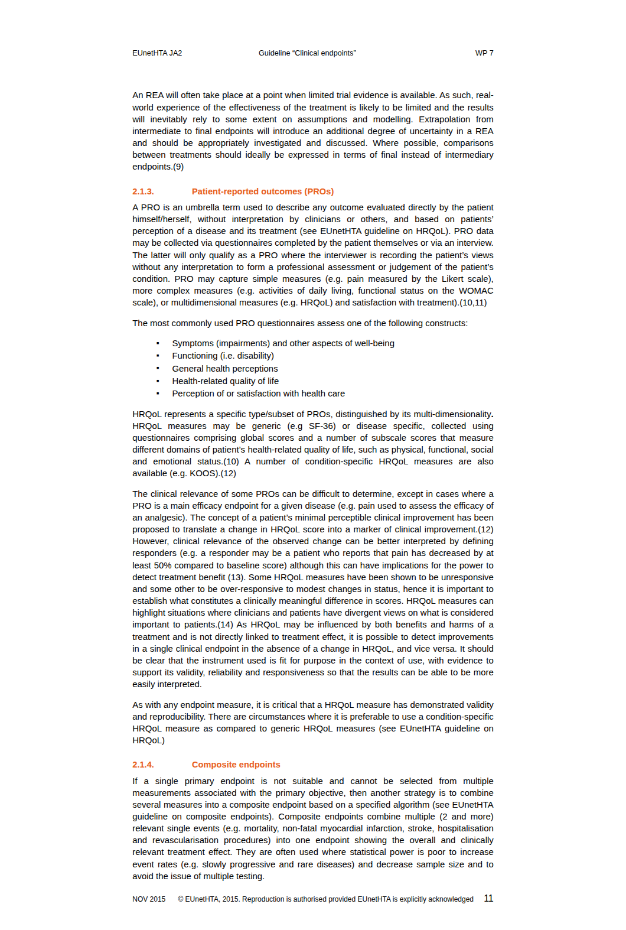EUnetHTA JA2
Guideline “Clinical endpoints”
WP 7
An REA will often take place at a point when limited trial evidence is available. As such, real-world experience of the effectiveness of the treatment is likely to be limited and the results will inevitably rely to some extent on assumptions and modelling. Extrapolation from intermediate to final endpoints will introduce an additional degree of uncertainty in a REA and should be appropriately investigated and discussed. Where possible, comparisons between treatments should ideally be expressed in terms of final instead of intermediary endpoints.(9)
2.1.3. Patient-reported outcomes (PROs)
A PRO is an umbrella term used to describe any outcome evaluated directly by the patient himself/herself, without interpretation by clinicians or others, and based on patients’ perception of a disease and its treatment (see EUnetHTA guideline on HRQoL). PRO data may be collected via questionnaires completed by the patient themselves or via an interview. The latter will only qualify as a PRO where the interviewer is recording the patient’s views without any interpretation to form a professional assessment or judgement of the patient’s condition. PRO may capture simple measures (e.g. pain measured by the Likert scale), more complex measures (e.g. activities of daily living, functional status on the WOMAC scale), or multidimensional measures (e.g. HRQoL) and satisfaction with treatment).(10,11)
The most commonly used PRO questionnaires assess one of the following constructs:
Symptoms (impairments) and other aspects of well-being
Functioning (i.e. disability)
General health perceptions
Health-related quality of life
Perception of or satisfaction with health care
HRQoL represents a specific type/subset of PROs, distinguished by its multi-dimensionality. HRQoL measures may be generic (e.g SF-36) or disease specific, collected using questionnaires comprising global scores and a number of subscale scores that measure different domains of patient’s health-related quality of life, such as physical, functional, social and emotional status.(10) A number of condition-specific HRQoL measures are also available (e.g. KOOS).(12)
The clinical relevance of some PROs can be difficult to determine, except in cases where a PRO is a main efficacy endpoint for a given disease (e.g. pain used to assess the efficacy of an analgesic). The concept of a patient’s minimal perceptible clinical improvement has been proposed to translate a change in HRQoL score into a marker of clinical improvement.(12) However, clinical relevance of the observed change can be better interpreted by defining responders (e.g. a responder may be a patient who reports that pain has decreased by at least 50% compared to baseline score) although this can have implications for the power to detect treatment benefit (13). Some HRQoL measures have been shown to be unresponsive and some other to be over-responsive to modest changes in status, hence it is important to establish what constitutes a clinically meaningful difference in scores. HRQoL measures can highlight situations where clinicians and patients have divergent views on what is considered important to patients.(14) As HRQoL may be influenced by both benefits and harms of a treatment and is not directly linked to treatment effect, it is possible to detect improvements in a single clinical endpoint in the absence of a change in HRQoL, and vice versa. It should be clear that the instrument used is fit for purpose in the context of use, with evidence to support its validity, reliability and responsiveness so that the results can be able to be more easily interpreted.
As with any endpoint measure, it is critical that a HRQoL measure has demonstrated validity and reproducibility. There are circumstances where it is preferable to use a condition-specific HRQoL measure as compared to generic HRQoL measures (see EUnetHTA guideline on HRQoL)
2.1.4. Composite endpoints
If a single primary endpoint is not suitable and cannot be selected from multiple measurements associated with the primary objective, then another strategy is to combine several measures into a composite endpoint based on a specified algorithm (see EUnetHTA guideline on composite endpoints). Composite endpoints combine multiple (2 and more) relevant single events (e.g. mortality, non-fatal myocardial infarction, stroke, hospitalisation and revascularisation procedures) into one endpoint showing the overall and clinically relevant treatment effect. They are often used where statistical power is poor to increase event rates (e.g. slowly progressive and rare diseases) and decrease sample size and to avoid the issue of multiple testing.
NOV 2015
© EUnetHTA, 2015. Reproduction is authorised provided EUnetHTA is explicitly acknowledged
11